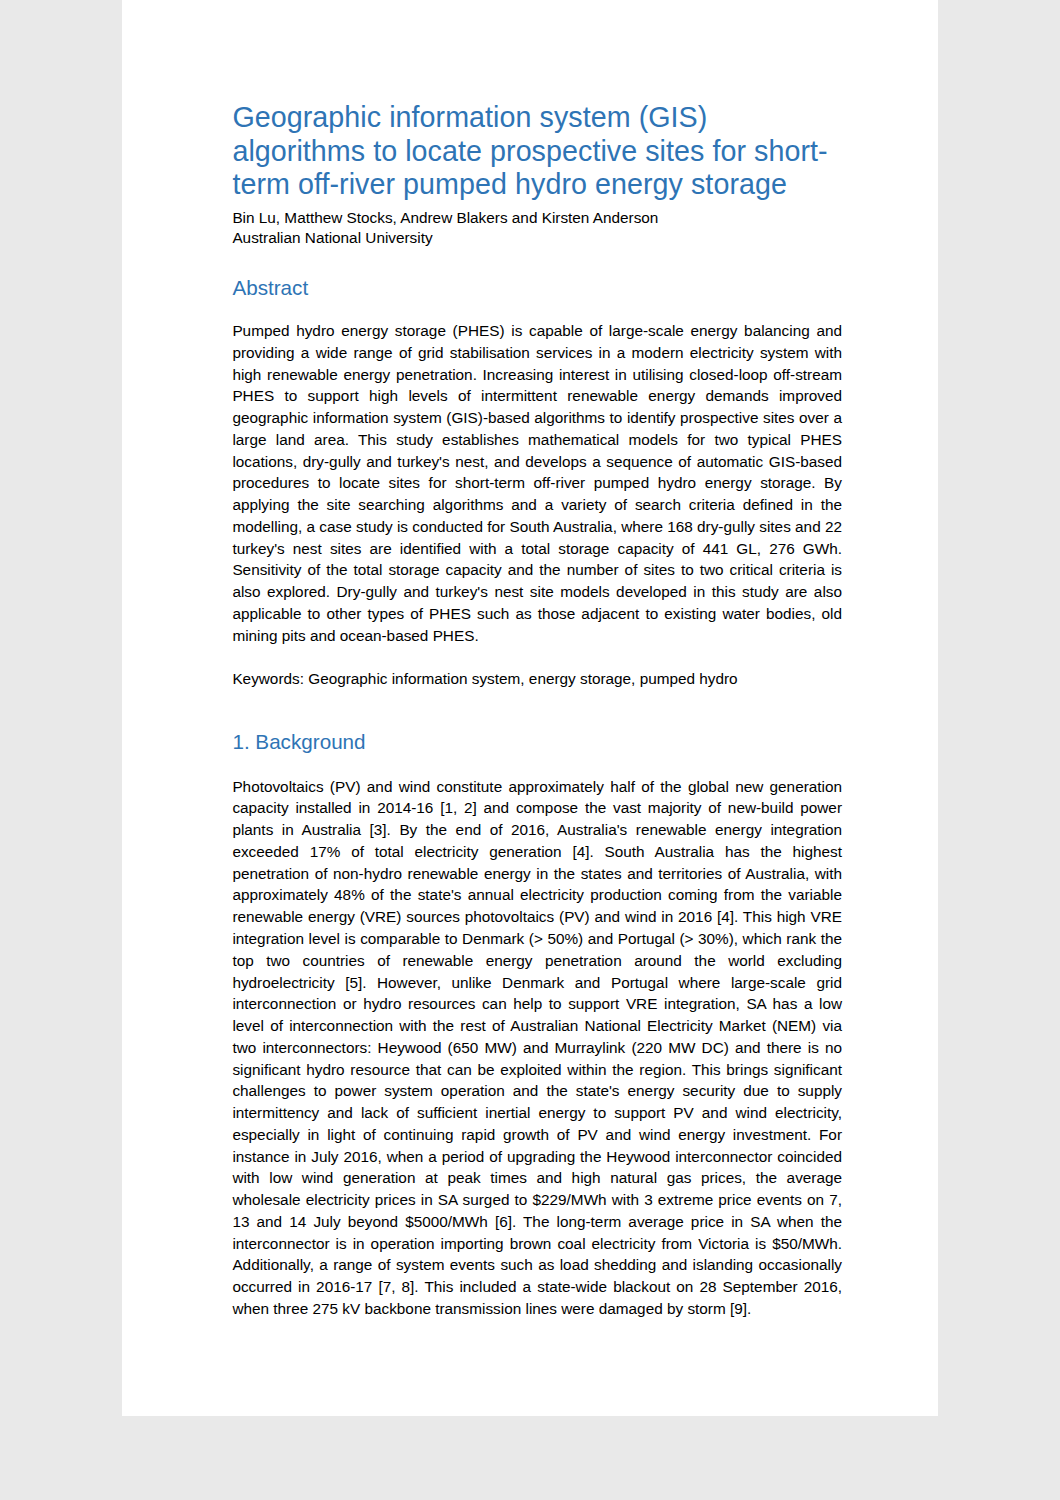Geographic information system (GIS) algorithms to locate prospective sites for short-term off-river pumped hydro energy storage
Bin Lu, Matthew Stocks, Andrew Blakers and Kirsten Anderson
Australian National University
Abstract
Pumped hydro energy storage (PHES) is capable of large-scale energy balancing and providing a wide range of grid stabilisation services in a modern electricity system with high renewable energy penetration. Increasing interest in utilising closed-loop off-stream PHES to support high levels of intermittent renewable energy demands improved geographic information system (GIS)-based algorithms to identify prospective sites over a large land area. This study establishes mathematical models for two typical PHES locations, dry-gully and turkey's nest, and develops a sequence of automatic GIS-based procedures to locate sites for short-term off-river pumped hydro energy storage. By applying the site searching algorithms and a variety of search criteria defined in the modelling, a case study is conducted for South Australia, where 168 dry-gully sites and 22 turkey's nest sites are identified with a total storage capacity of 441 GL, 276 GWh. Sensitivity of the total storage capacity and the number of sites to two critical criteria is also explored. Dry-gully and turkey's nest site models developed in this study are also applicable to other types of PHES such as those adjacent to existing water bodies, old mining pits and ocean-based PHES.
Keywords: Geographic information system, energy storage, pumped hydro
1. Background
Photovoltaics (PV) and wind constitute approximately half of the global new generation capacity installed in 2014-16 [1, 2] and compose the vast majority of new-build power plants in Australia [3]. By the end of 2016, Australia's renewable energy integration exceeded 17% of total electricity generation [4]. South Australia has the highest penetration of non-hydro renewable energy in the states and territories of Australia, with approximately 48% of the state's annual electricity production coming from the variable renewable energy (VRE) sources photovoltaics (PV) and wind in 2016 [4]. This high VRE integration level is comparable to Denmark (> 50%) and Portugal (> 30%), which rank the top two countries of renewable energy penetration around the world excluding hydroelectricity [5]. However, unlike Denmark and Portugal where large-scale grid interconnection or hydro resources can help to support VRE integration, SA has a low level of interconnection with the rest of Australian National Electricity Market (NEM) via two interconnectors: Heywood (650 MW) and Murraylink (220 MW DC) and there is no significant hydro resource that can be exploited within the region. This brings significant challenges to power system operation and the state's energy security due to supply intermittency and lack of sufficient inertial energy to support PV and wind electricity, especially in light of continuing rapid growth of PV and wind energy investment. For instance in July 2016, when a period of upgrading the Heywood interconnector coincided with low wind generation at peak times and high natural gas prices, the average wholesale electricity prices in SA surged to $229/MWh with 3 extreme price events on 7, 13 and 14 July beyond $5000/MWh [6]. The long-term average price in SA when the interconnector is in operation importing brown coal electricity from Victoria is $50/MWh. Additionally, a range of system events such as load shedding and islanding occasionally occurred in 2016-17 [7, 8]. This included a state-wide blackout on 28 September 2016, when three 275 kV backbone transmission lines were damaged by storm [9].